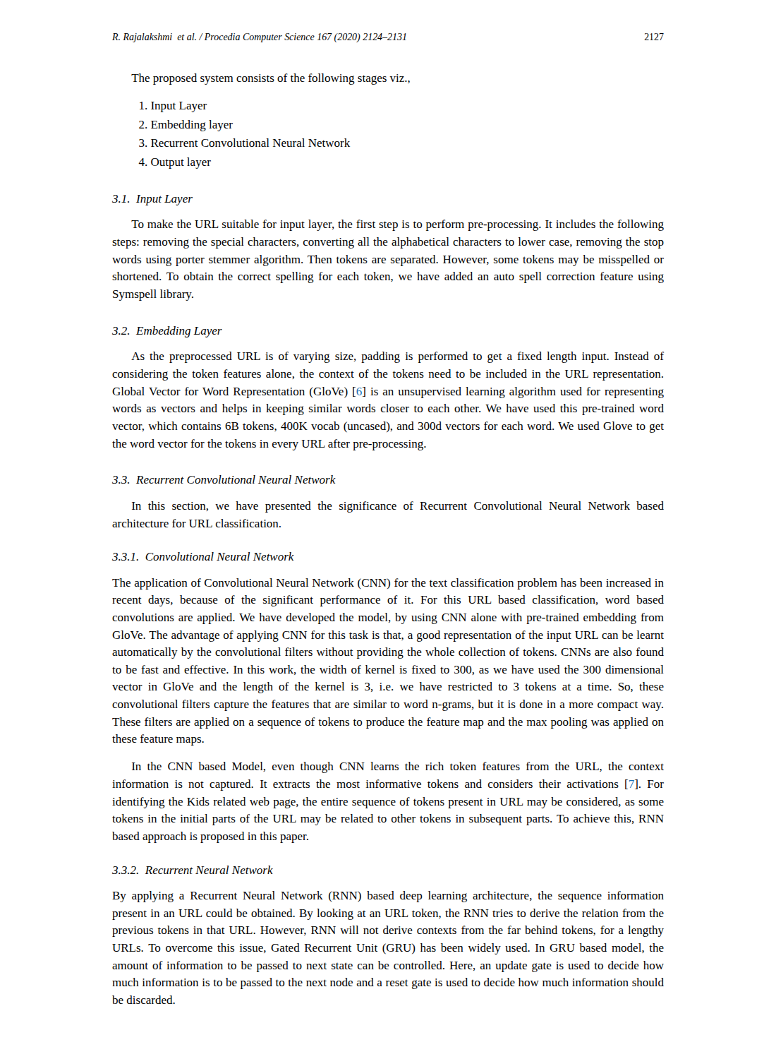R. Rajalakshmi et al. / Procedia Computer Science 167 (2020) 2124–2131 2127
The proposed system consists of the following stages viz.,
Input Layer
Embedding layer
Recurrent Convolutional Neural Network
Output layer
3.1. Input Layer
To make the URL suitable for input layer, the first step is to perform pre-processing. It includes the following steps: removing the special characters, converting all the alphabetical characters to lower case, removing the stop words using porter stemmer algorithm. Then tokens are separated. However, some tokens may be misspelled or shortened. To obtain the correct spelling for each token, we have added an auto spell correction feature using Symspell library.
3.2. Embedding Layer
As the preprocessed URL is of varying size, padding is performed to get a fixed length input. Instead of considering the token features alone, the context of the tokens need to be included in the URL representation. Global Vector for Word Representation (GloVe) [6] is an unsupervised learning algorithm used for representing words as vectors and helps in keeping similar words closer to each other. We have used this pre-trained word vector, which contains 6B tokens, 400K vocab (uncased), and 300d vectors for each word. We used Glove to get the word vector for the tokens in every URL after pre-processing.
3.3. Recurrent Convolutional Neural Network
In this section, we have presented the significance of Recurrent Convolutional Neural Network based architecture for URL classification.
3.3.1. Convolutional Neural Network
The application of Convolutional Neural Network (CNN) for the text classification problem has been increased in recent days, because of the significant performance of it. For this URL based classification, word based convolutions are applied. We have developed the model, by using CNN alone with pre-trained embedding from GloVe. The advantage of applying CNN for this task is that, a good representation of the input URL can be learnt automatically by the convolutional filters without providing the whole collection of tokens. CNNs are also found to be fast and effective. In this work, the width of kernel is fixed to 300, as we have used the 300 dimensional vector in GloVe and the length of the kernel is 3, i.e. we have restricted to 3 tokens at a time. So, these convolutional filters capture the features that are similar to word n-grams, but it is done in a more compact way. These filters are applied on a sequence of tokens to produce the feature map and the max pooling was applied on these feature maps.
In the CNN based Model, even though CNN learns the rich token features from the URL, the context information is not captured. It extracts the most informative tokens and considers their activations [7]. For identifying the Kids related web page, the entire sequence of tokens present in URL may be considered, as some tokens in the initial parts of the URL may be related to other tokens in subsequent parts. To achieve this, RNN based approach is proposed in this paper.
3.3.2. Recurrent Neural Network
By applying a Recurrent Neural Network (RNN) based deep learning architecture, the sequence information present in an URL could be obtained. By looking at an URL token, the RNN tries to derive the relation from the previous tokens in that URL. However, RNN will not derive contexts from the far behind tokens, for a lengthy URLs. To overcome this issue, Gated Recurrent Unit (GRU) has been widely used. In GRU based model, the amount of information to be passed to next state can be controlled. Here, an update gate is used to decide how much information is to be passed to the next node and a reset gate is used to decide how much information should be discarded.